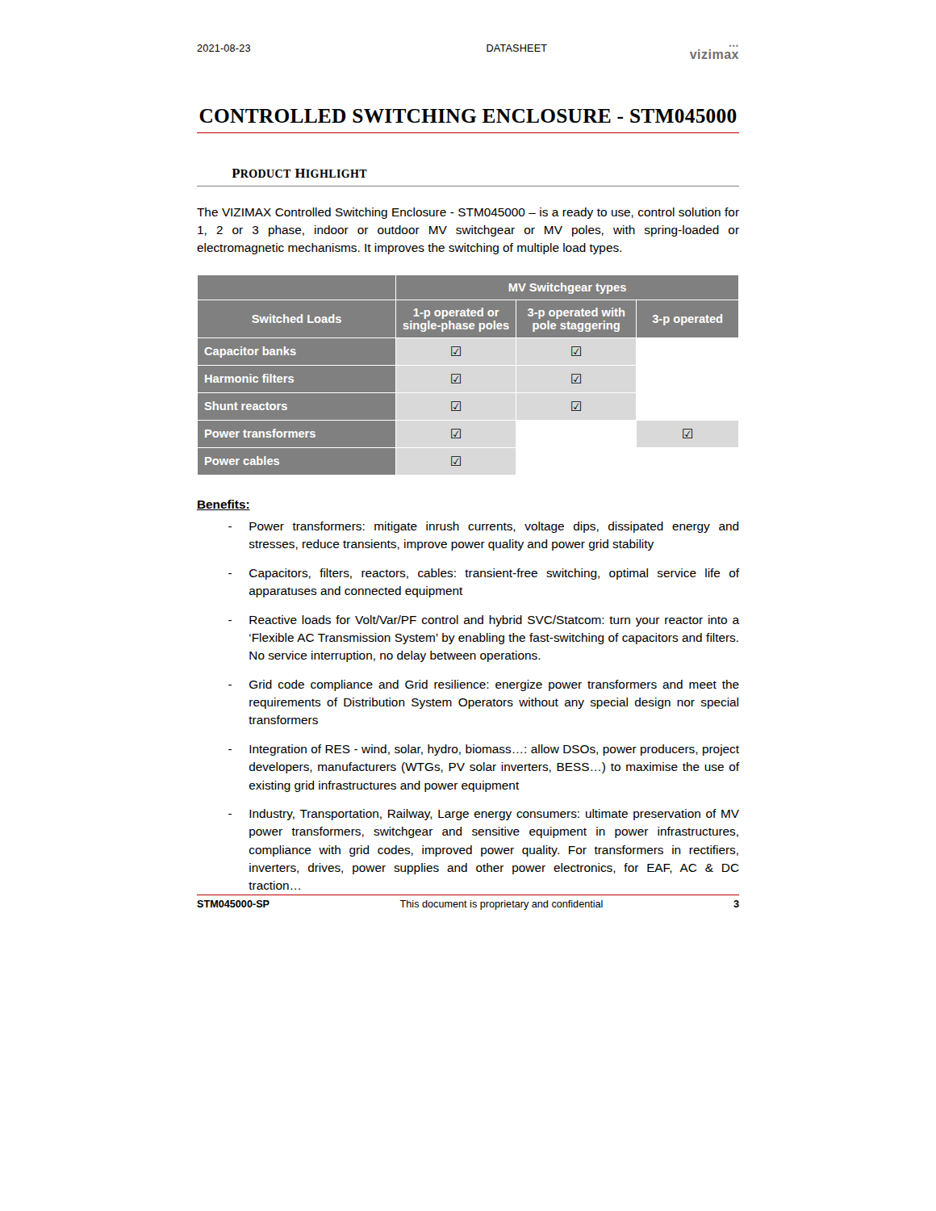2021-08-23
DATASHEET
••• vizimax
CONTROLLED SWITCHING ENCLOSURE - STM045000
PRODUCT HIGHLIGHT
The VIZIMAX Controlled Switching Enclosure - STM045000 – is a ready to use, control solution for 1, 2 or 3 phase, indoor or outdoor MV switchgear or MV poles, with spring-loaded or electromagnetic mechanisms. It improves the switching of multiple load types.
| | MV Switchgear types |
| Switched Loads | 1-p operated or single-phase poles | 3-p operated with pole staggering | 3-p operated |
| Capacitor banks | ☑ | ☑ | |
| Harmonic filters | ☑ | ☑ | |
| Shunt reactors | ☑ | ☑ | |
| Power transformers | ☑ | | ☑ |
| Power cables | ☑ | | |
Benefits:
Power transformers: mitigate inrush currents, voltage dips, dissipated energy and stresses, reduce transients, improve power quality and power grid stability
Capacitors, filters, reactors, cables: transient-free switching, optimal service life of apparatuses and connected equipment
Reactive loads for Volt/Var/PF control and hybrid SVC/Statcom: turn your reactor into a ‘Flexible AC Transmission System’ by enabling the fast-switching of capacitors and filters. No service interruption, no delay between operations.
Grid code compliance and Grid resilience: energize power transformers and meet the requirements of Distribution System Operators without any special design nor special transformers
Integration of RES - wind, solar, hydro, biomass…: allow DSOs, power producers, project developers, manufacturers (WTGs, PV solar inverters, BESS…) to maximise the use of existing grid infrastructures and power equipment
Industry, Transportation, Railway, Large energy consumers: ultimate preservation of MV power transformers, switchgear and sensitive equipment in power infrastructures, compliance with grid codes, improved power quality. For transformers in rectifiers, inverters, drives, power supplies and other power electronics, for EAF, AC & DC traction…
STM045000-SP
This document is proprietary and confidential
3